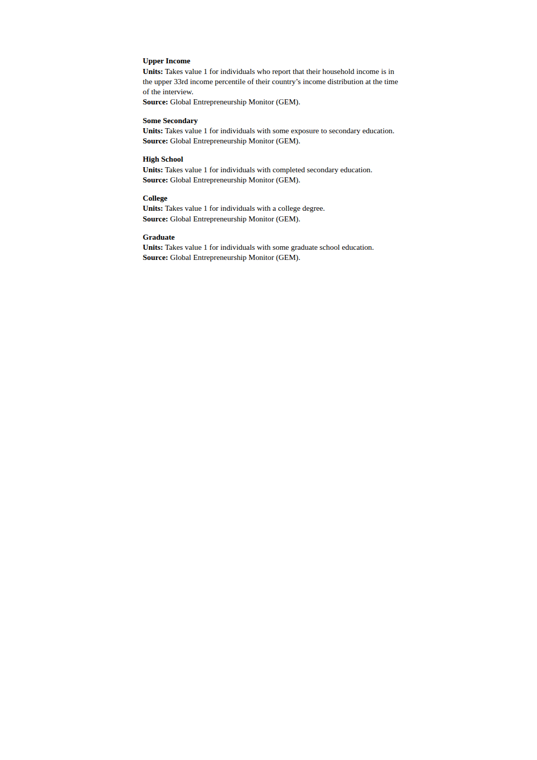Upper Income
Units: Takes value 1 for individuals who report that their household income is in the upper 33rd income percentile of their country’s income distribution at the time of the interview.
Source: Global Entrepreneurship Monitor (GEM).
Some Secondary
Units: Takes value 1 for individuals with some exposure to secondary education.
Source: Global Entrepreneurship Monitor (GEM).
High School
Units: Takes value 1 for individuals with completed secondary education.
Source: Global Entrepreneurship Monitor (GEM).
College
Units: Takes value 1 for individuals with a college degree.
Source: Global Entrepreneurship Monitor (GEM).
Graduate
Units: Takes value 1 for individuals with some graduate school education.
Source: Global Entrepreneurship Monitor (GEM).